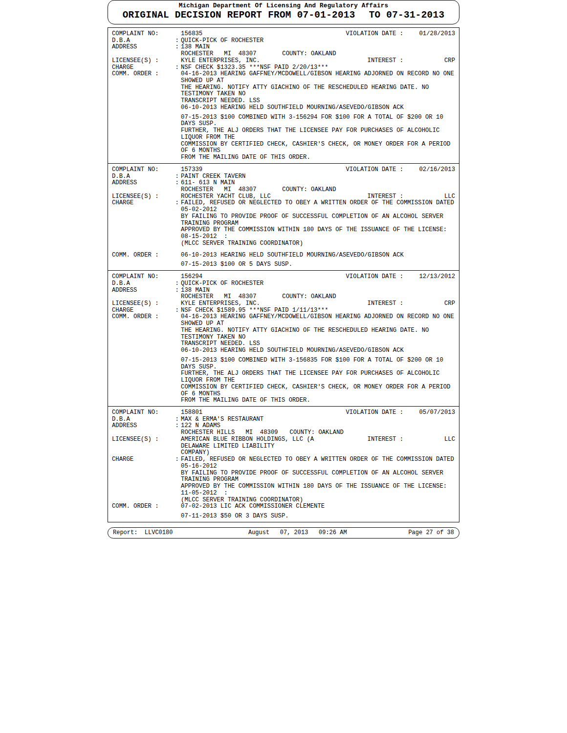Michigan Department Of Licensing And Regulatory Affairs
ORIGINAL DECISION REPORT FROM 07-01-2013TO 07-31-2013
| COMPLAINT NO: | | 156835 | VIOLATION DATE : | 01/28/2013 |
| D.B.A | : | QUICK-PICK OF ROCHESTER |
| ADDRESS | : | 138 MAIN |
| | | ROCHESTER MI 48307 COUNTY: OAKLAND |
| LICENSEE(S) : | | KYLE ENTERPRISES, INC. | INTEREST : | CRP |
| CHARGE | : | NSF CHECK $1323.35 ***NSF PAID 2/20/13*** |
| COMM. ORDER : | | 04-16-2013 HEARING GAFFNEY/MCDOWELL/GIBSON HEARING ADJORNED ON RECORD NO ONE SHOWED UP AT THE HEARING. NOTIFY ATTY GIACHINO OF THE RESCHEDULED HEARING DATE. NO TESTIMONY TAKEN NO TRANSCRIPT NEEDED. LSS 06-10-2013 HEARING HELD SOUTHFIELD MOURNING/ASEVEDO/GIBSON ACK |
| | | 07-15-2013 $100 COMBINED WITH 3-156294 FOR $100 FOR A TOTAL OF $200 OR 10 DAYS SUSP. FURTHER, THE ALJ ORDERS THAT THE LICENSEE PAY FOR PURCHASES OF ALCOHOLIC LIQUOR FROM THE COMMISSION BY CERTIFIED CHECK, CASHIER'S CHECK, OR MONEY ORDER FOR A PERIOD OF 6 MONTHS FROM THE MAILING DATE OF THIS ORDER. |
| COMPLAINT NO: | | 157339 | VIOLATION DATE : | 02/16/2013 |
| D.B.A | : | PAINT CREEK TAVERN |
| ADDRESS | : | 611- 613 N MAIN |
| | | ROCHESTER MI 48307 COUNTY: OAKLAND |
| LICENSEE(S) : | | ROCHESTER YACHT CLUB, LLC | INTEREST : | LLC |
| CHARGE | : | FAILED, REFUSED OR NEGLECTED TO OBEY A WRITTEN ORDER OF THE COMMISSION DATED 05-02-2012 BY FAILING TO PROVIDE PROOF OF SUCCESSFUL COMPLETION OF AN ALCOHOL SERVER TRAINING PROGRAM APPROVED BY THE COMMISSION WITHIN 180 DAYS OF THE ISSUANCE OF THE LICENSE: 08-15-2012 : (MLCC SERVER TRAINING COORDINATOR) |
| COMM. ORDER : | | 06-10-2013 HEARING HELD SOUTHFIELD MOURNING/ASEVEDO/GIBSON ACK |
| | | 07-15-2013 $100 OR 5 DAYS SUSP. |
| COMPLAINT NO: | | 156294 | VIOLATION DATE : | 12/13/2012 |
| D.B.A | : | QUICK-PICK OF ROCHESTER |
| ADDRESS | : | 138 MAIN |
| | | ROCHESTER MI 48307 COUNTY: OAKLAND |
| LICENSEE(S) : | | KYLE ENTERPRISES, INC. | INTEREST : | CRP |
| CHARGE | : | NSF CHECK $1589.95 ***NSF PAID 1/11/13*** |
| COMM. ORDER : | | 04-16-2013 HEARING GAFFNEY/MCDOWELL/GIBSON HEARING ADJORNED ON RECORD NO ONE SHOWED UP AT THE HEARING. NOTIFY ATTY GIACHINO OF THE RESCHEDULED HEARING DATE. NO TESTIMONY TAKEN NO TRANSCRIPT NEEDED. LSS 06-10-2013 HEARING HELD SOUTHFIELD MOURNING/ASEVEDO/GIBSON ACK |
| | | 07-15-2013 $100 COMBINED WITH 3-156835 FOR $100 FOR A TOTAL OF $200 OR 10 DAYS SUSP. FURTHER, THE ALJ ORDERS THAT THE LICENSEE PAY FOR PURCHASES OF ALCOHOLIC LIQUOR FROM THE COMMISSION BY CERTIFIED CHECK, CASHIER'S CHECK, OR MONEY ORDER FOR A PERIOD OF 6 MONTHS FROM THE MAILING DATE OF THIS ORDER. |
| COMPLAINT NO: | | 158801 | VIOLATION DATE : | 05/07/2013 |
| D.B.A | : | MAX & ERMA'S RESTAURANT |
| ADDRESS | : | 122 N ADAMS |
| | | ROCHESTER HILLS MI 48309 COUNTY: OAKLAND |
| LICENSEE(S) : | | AMERICAN BLUE RIBBON HOLDINGS, LLC (A DELAWARE LIMITED LIABILITY | INTEREST : | LLC |
| | | COMPANY) |
| CHARGE | : | FAILED, REFUSED OR NEGLECTED TO OBEY A WRITTEN ORDER OF THE COMMISSION DATED 05-16-2012 BY FAILING TO PROVIDE PROOF OF SUCCESSFUL COMPLETION OF AN ALCOHOL SERVER TRAINING PROGRAM APPROVED BY THE COMMISSION WITHIN 180 DAYS OF THE ISSUANCE OF THE LICENSE: 11-05-2012 : (MLCC SERVER TRAINING COORDINATOR) |
| COMM. ORDER : | | 07-02-2013 LIC ACK COMMISSIONER CLEMENTE |
| | | 07-11-2013 $50 OR 3 DAYS SUSP. |
Report: LLVC0180
August 07, 2013 09:26 AM
Page 27 of 38